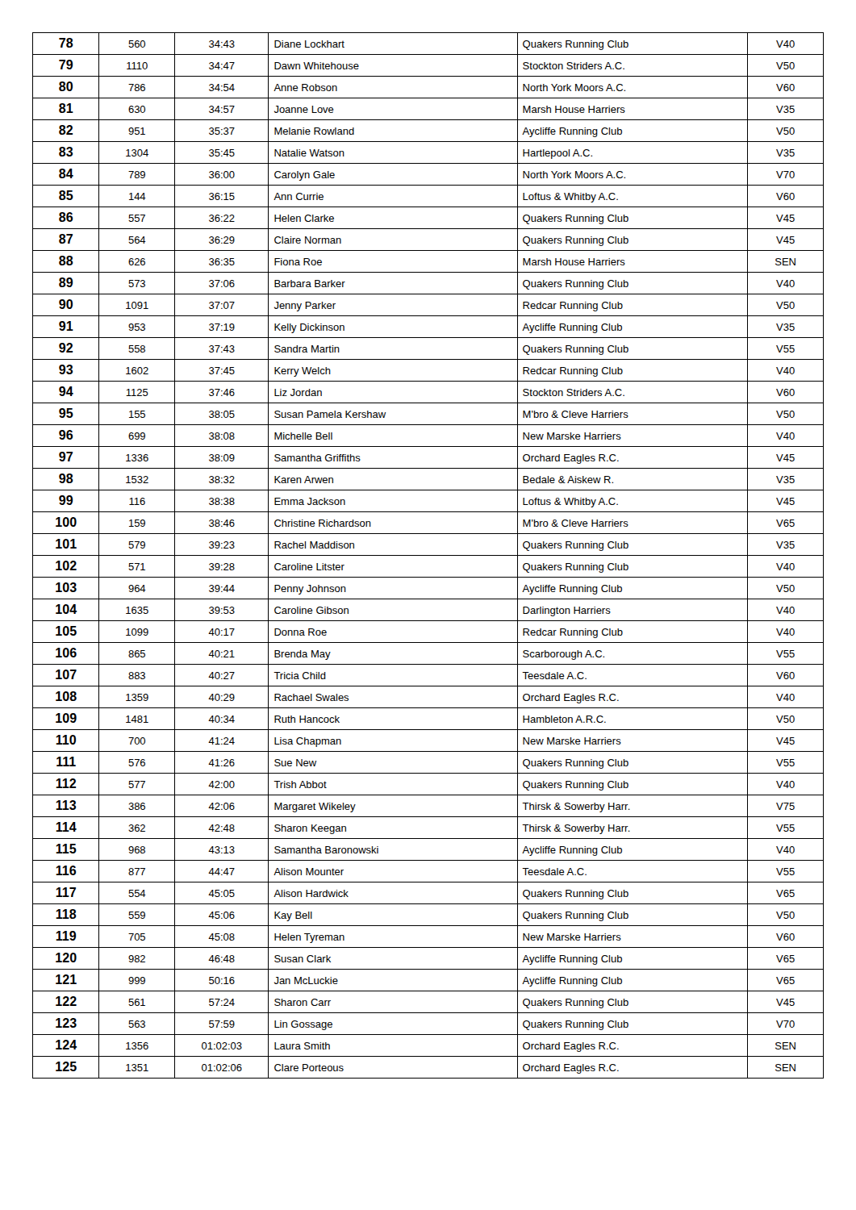| 78 | 560 | 34:43 | Diane Lockhart | Quakers Running Club | V40 |
| 79 | 1110 | 34:47 | Dawn Whitehouse | Stockton Striders A.C. | V50 |
| 80 | 786 | 34:54 | Anne Robson | North York Moors A.C. | V60 |
| 81 | 630 | 34:57 | Joanne Love | Marsh House Harriers | V35 |
| 82 | 951 | 35:37 | Melanie Rowland | Aycliffe Running Club | V50 |
| 83 | 1304 | 35:45 | Natalie Watson | Hartlepool A.C. | V35 |
| 84 | 789 | 36:00 | Carolyn Gale | North York Moors A.C. | V70 |
| 85 | 144 | 36:15 | Ann Currie | Loftus & Whitby A.C. | V60 |
| 86 | 557 | 36:22 | Helen Clarke | Quakers Running Club | V45 |
| 87 | 564 | 36:29 | Claire Norman | Quakers Running Club | V45 |
| 88 | 626 | 36:35 | Fiona Roe | Marsh House Harriers | SEN |
| 89 | 573 | 37:06 | Barbara Barker | Quakers Running Club | V40 |
| 90 | 1091 | 37:07 | Jenny Parker | Redcar Running Club | V50 |
| 91 | 953 | 37:19 | Kelly Dickinson | Aycliffe Running Club | V35 |
| 92 | 558 | 37:43 | Sandra Martin | Quakers Running Club | V55 |
| 93 | 1602 | 37:45 | Kerry Welch | Redcar Running Club | V40 |
| 94 | 1125 | 37:46 | Liz Jordan | Stockton Striders A.C. | V60 |
| 95 | 155 | 38:05 | Susan Pamela Kershaw | M'bro & Cleve Harriers | V50 |
| 96 | 699 | 38:08 | Michelle Bell | New Marske Harriers | V40 |
| 97 | 1336 | 38:09 | Samantha Griffiths | Orchard Eagles R.C. | V45 |
| 98 | 1532 | 38:32 | Karen Arwen | Bedale & Aiskew R. | V35 |
| 99 | 116 | 38:38 | Emma Jackson | Loftus & Whitby A.C. | V45 |
| 100 | 159 | 38:46 | Christine Richardson | M'bro & Cleve Harriers | V65 |
| 101 | 579 | 39:23 | Rachel Maddison | Quakers Running Club | V35 |
| 102 | 571 | 39:28 | Caroline Litster | Quakers Running Club | V40 |
| 103 | 964 | 39:44 | Penny Johnson | Aycliffe Running Club | V50 |
| 104 | 1635 | 39:53 | Caroline Gibson | Darlington Harriers | V40 |
| 105 | 1099 | 40:17 | Donna Roe | Redcar Running Club | V40 |
| 106 | 865 | 40:21 | Brenda May | Scarborough A.C. | V55 |
| 107 | 883 | 40:27 | Tricia Child | Teesdale A.C. | V60 |
| 108 | 1359 | 40:29 | Rachael Swales | Orchard Eagles R.C. | V40 |
| 109 | 1481 | 40:34 | Ruth Hancock | Hambleton A.R.C. | V50 |
| 110 | 700 | 41:24 | Lisa Chapman | New Marske Harriers | V45 |
| 111 | 576 | 41:26 | Sue New | Quakers Running Club | V55 |
| 112 | 577 | 42:00 | Trish Abbot | Quakers Running Club | V40 |
| 113 | 386 | 42:06 | Margaret Wikeley | Thirsk & Sowerby Harr. | V75 |
| 114 | 362 | 42:48 | Sharon Keegan | Thirsk & Sowerby Harr. | V55 |
| 115 | 968 | 43:13 | Samantha Baronowski | Aycliffe Running Club | V40 |
| 116 | 877 | 44:47 | Alison Mounter | Teesdale A.C. | V55 |
| 117 | 554 | 45:05 | Alison Hardwick | Quakers Running Club | V65 |
| 118 | 559 | 45:06 | Kay Bell | Quakers Running Club | V50 |
| 119 | 705 | 45:08 | Helen Tyreman | New Marske Harriers | V60 |
| 120 | 982 | 46:48 | Susan Clark | Aycliffe Running Club | V65 |
| 121 | 999 | 50:16 | Jan McLuckie | Aycliffe Running Club | V65 |
| 122 | 561 | 57:24 | Sharon Carr | Quakers Running Club | V45 |
| 123 | 563 | 57:59 | Lin Gossage | Quakers Running Club | V70 |
| 124 | 1356 | 01:02:03 | Laura Smith | Orchard Eagles R.C. | SEN |
| 125 | 1351 | 01:02:06 | Clare Porteous | Orchard Eagles R.C. | SEN |